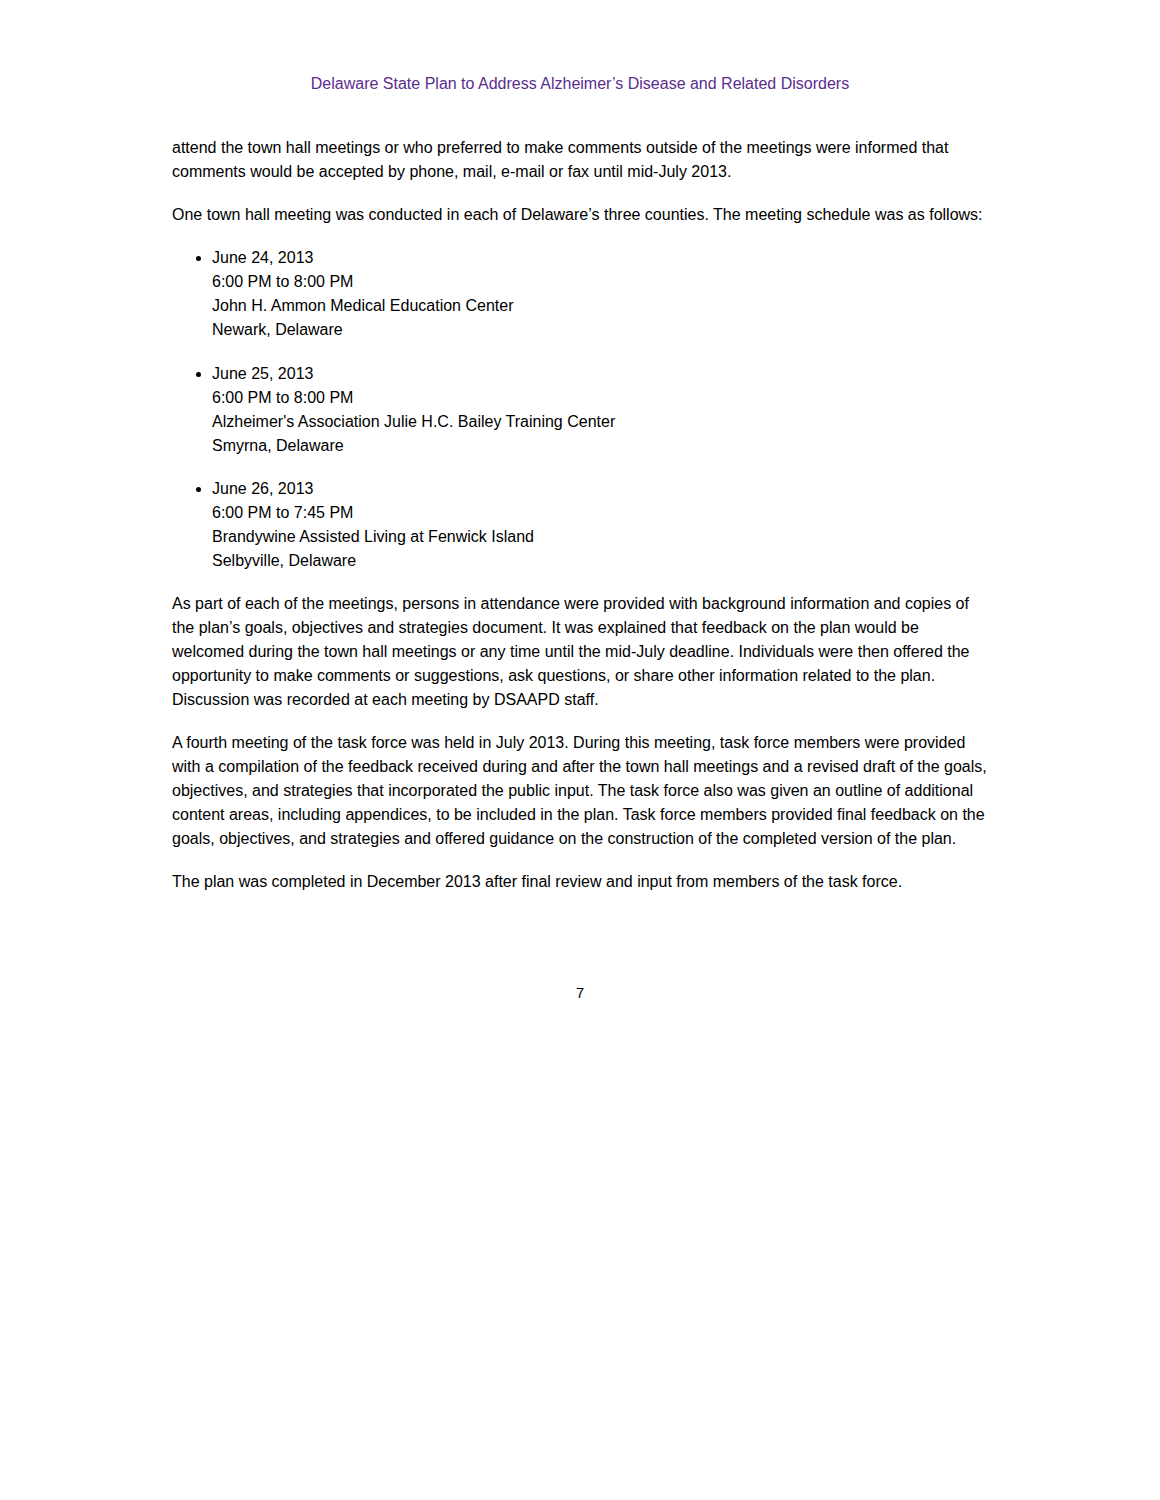Delaware State Plan to Address Alzheimer’s Disease and Related Disorders
attend the town hall meetings or who preferred to make comments outside of the meetings were informed that comments would be accepted by phone, mail, e-mail or fax until mid-July 2013.
One town hall meeting was conducted in each of Delaware’s three counties. The meeting schedule was as follows:
June 24, 2013 6:00 PM to 8:00 PM John H. Ammon Medical Education Center Newark, Delaware
June 25, 2013 6:00 PM to 8:00 PM Alzheimer's Association Julie H.C. Bailey Training Center Smyrna, Delaware
June 26, 2013 6:00 PM to 7:45 PM Brandywine Assisted Living at Fenwick Island Selbyville, Delaware
As part of each of the meetings, persons in attendance were provided with background information and copies of the plan’s goals, objectives and strategies document. It was explained that feedback on the plan would be welcomed during the town hall meetings or any time until the mid-July deadline. Individuals were then offered the opportunity to make comments or suggestions, ask questions, or share other information related to the plan. Discussion was recorded at each meeting by DSAAPD staff.
A fourth meeting of the task force was held in July 2013. During this meeting, task force members were provided with a compilation of the feedback received during and after the town hall meetings and a revised draft of the goals, objectives, and strategies that incorporated the public input. The task force also was given an outline of additional content areas, including appendices, to be included in the plan. Task force members provided final feedback on the goals, objectives, and strategies and offered guidance on the construction of the completed version of the plan.
The plan was completed in December 2013 after final review and input from members of the task force.
7